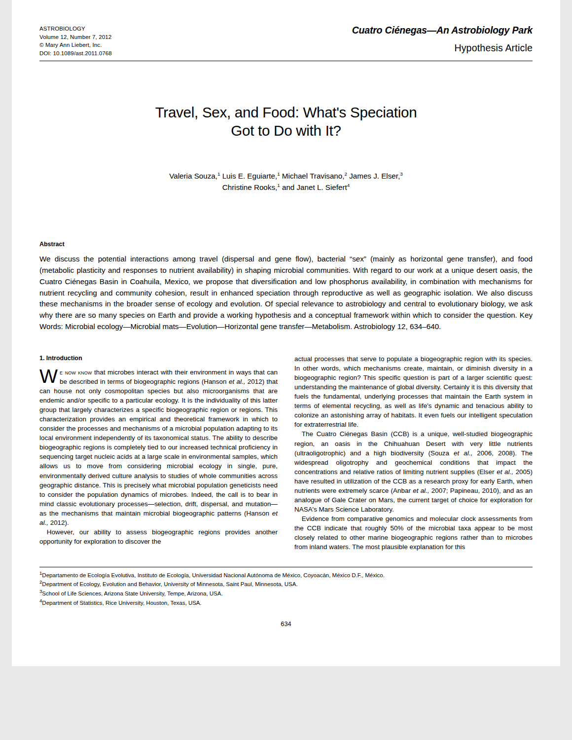ASTROBIOLOGY
Volume 12, Number 7, 2012
© Mary Ann Liebert, Inc.
DOI: 10.1089/ast.2011.0768
Cuatro Ciénegas—An Astrobiology Park
Hypothesis Article
Travel, Sex, and Food: What's Speciation
Got to Do with It?
Valeria Souza,1 Luis E. Eguiarte,1 Michael Travisano,2 James J. Elser,3
Christine Rooks,1 and Janet L. Siefert4
Abstract
We discuss the potential interactions among travel (dispersal and gene flow), bacterial “sex” (mainly as horizontal gene transfer), and food (metabolic plasticity and responses to nutrient availability) in shaping microbial communities. With regard to our work at a unique desert oasis, the Cuatro Ciénegas Basin in Coahuila, Mexico, we propose that diversification and low phosphorus availability, in combination with mechanisms for nutrient recycling and community cohesion, result in enhanced speciation through reproductive as well as geographic isolation. We also discuss these mechanisms in the broader sense of ecology and evolution. Of special relevance to astrobiology and central to evolutionary biology, we ask why there are so many species on Earth and provide a working hypothesis and a conceptual framework within which to consider the question. Key Words: Microbial ecology—Microbial mats—Evolution—Horizontal gene transfer—Metabolism. Astrobiology 12, 634–640.
1. Introduction
We now know that microbes interact with their environment in ways that can be described in terms of biogeographic regions (Hanson et al., 2012) that can house not only cosmopolitan species but also microorganisms that are endemic and/or specific to a particular ecology. It is the individuality of this latter group that largely characterizes a specific biogeographic region or regions. This characterization provides an empirical and theoretical framework in which to consider the processes and mechanisms of a microbial population adapting to its local environment independently of its taxonomical status. The ability to describe biogeographic regions is completely tied to our increased technical proficiency in sequencing target nucleic acids at a large scale in environmental samples, which allows us to move from considering microbial ecology in single, pure, environmentally derived culture analysis to studies of whole communities across geographic distance. This is precisely what microbial population geneticists need to consider the population dynamics of microbes. Indeed, the call is to bear in mind classic evolutionary processes—selection, drift, dispersal, and mutation—as the mechanisms that maintain microbial biogeographic patterns (Hanson et al., 2012).
However, our ability to assess biogeographic regions provides another opportunity for exploration to discover the
actual processes that serve to populate a biogeographic region with its species. In other words, which mechanisms create, maintain, or diminish diversity in a biogeographic region? This specific question is part of a larger scientific quest: understanding the maintenance of global diversity. Certainly it is this diversity that fuels the fundamental, underlying processes that maintain the Earth system in terms of elemental recycling, as well as life's dynamic and tenacious ability to colonize an astonishing array of habitats. It even fuels our intelligent speculation for extraterrestrial life.
The Cuatro Ciénegas Basin (CCB) is a unique, well-studied biogeographic region, an oasis in the Chihuahuan Desert with very little nutrients (ultraoligotrophic) and a high biodiversity (Souza et al., 2006, 2008). The widespread oligotrophy and geochemical conditions that impact the concentrations and relative ratios of limiting nutrient supplies (Elser et al., 2005) have resulted in utilization of the CCB as a research proxy for early Earth, when nutrients were extremely scarce (Anbar et al., 2007; Papineau, 2010), and as an analogue of Gale Crater on Mars, the current target of choice for exploration for NASA's Mars Science Laboratory.
Evidence from comparative genomics and molecular clock assessments from the CCB indicate that roughly 50% of the microbial taxa appear to be most closely related to other marine biogeographic regions rather than to microbes from inland waters. The most plausible explanation for this
1Departamento de Ecología Evolutiva, Instituto de Ecología, Universidad Nacional Autónoma de México, Coyoacán, México D.F., México.
2Department of Ecology, Evolution and Behavior, University of Minnesota, Saint Paul, Minnesota, USA.
3School of Life Sciences, Arizona State University, Tempe, Arizona, USA.
4Department of Statistics, Rice University, Houston, Texas, USA.
634